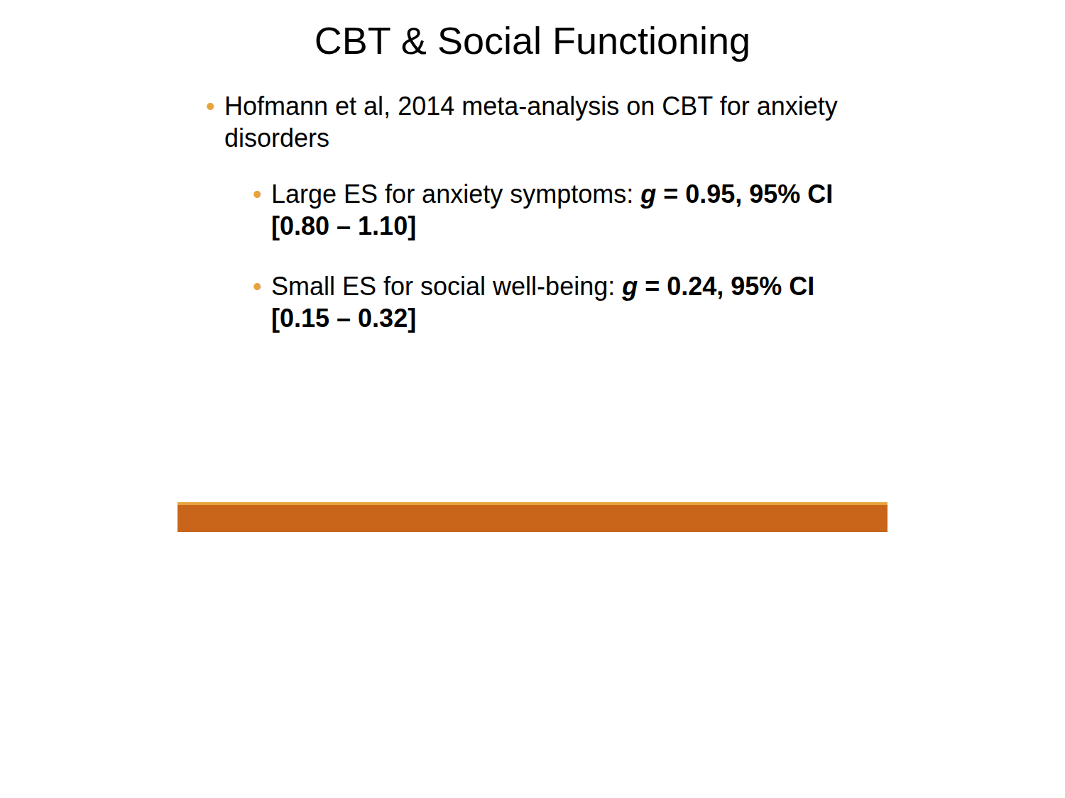CBT & Social Functioning
Hofmann et al, 2014 meta-analysis on CBT for anxiety disorders
Large ES for anxiety symptoms: g = 0.95, 95% CI [0.80 – 1.10]
Small ES for social well-being: g = 0.24, 95% CI [0.15 – 0.32]